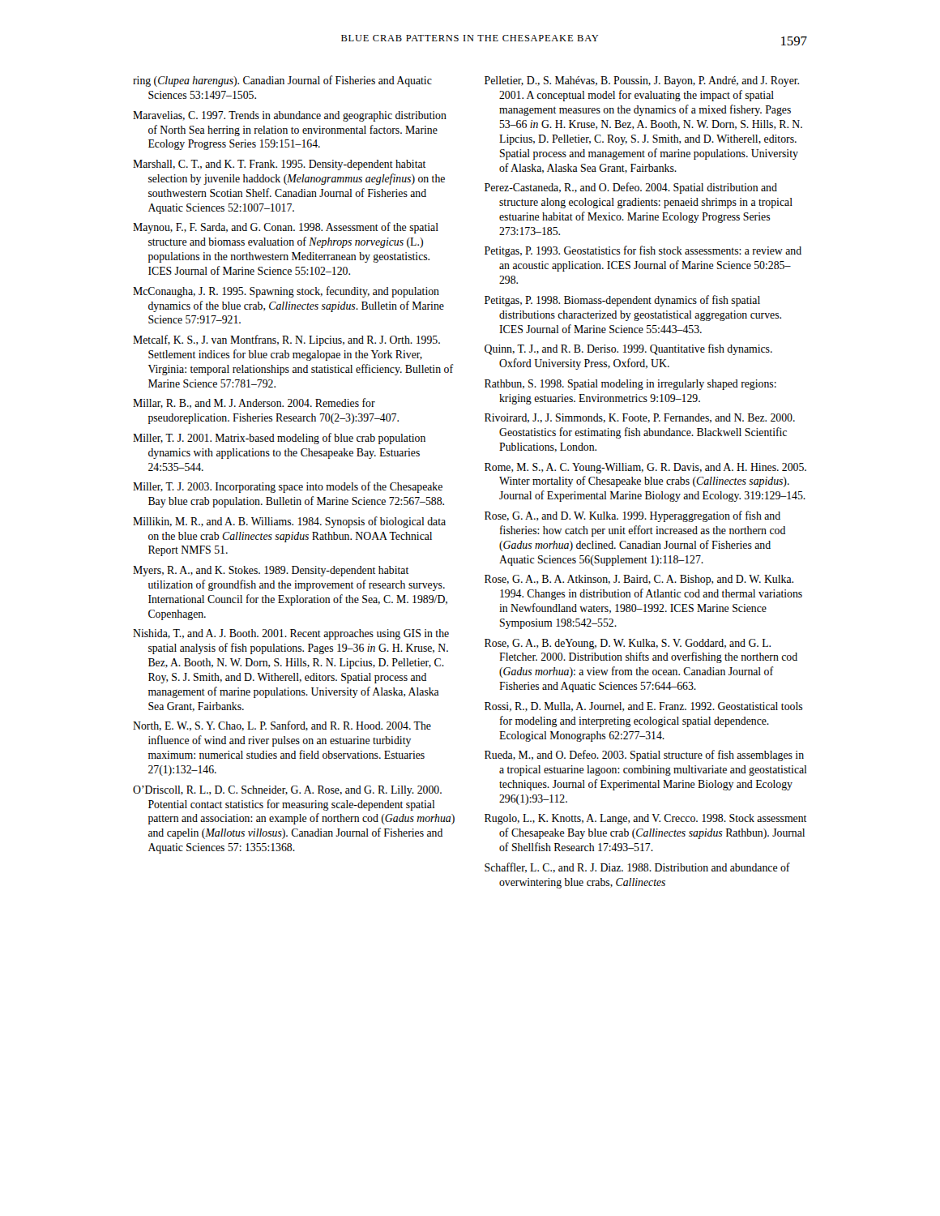Blue Crab Patterns in the Chesapeake Bay 1597
ring (Clupea harengus). Canadian Journal of Fisheries and Aquatic Sciences 53:1497–1505.
Maravelias, C. 1997. Trends in abundance and geographic distribution of North Sea herring in relation to environmental factors. Marine Ecology Progress Series 159:151–164.
Marshall, C. T., and K. T. Frank. 1995. Density-dependent habitat selection by juvenile haddock (Melanogrammus aeglefinus) on the southwestern Scotian Shelf. Canadian Journal of Fisheries and Aquatic Sciences 52:1007–1017.
Maynou, F., F. Sarda, and G. Conan. 1998. Assessment of the spatial structure and biomass evaluation of Nephrops norvegicus (L.) populations in the northwestern Mediterranean by geostatistics. ICES Journal of Marine Science 55:102–120.
McConaugha, J. R. 1995. Spawning stock, fecundity, and population dynamics of the blue crab, Callinectes sapidus. Bulletin of Marine Science 57:917–921.
Metcalf, K. S., J. van Montfrans, R. N. Lipcius, and R. J. Orth. 1995. Settlement indices for blue crab megalopae in the York River, Virginia: temporal relationships and statistical efficiency. Bulletin of Marine Science 57:781–792.
Millar, R. B., and M. J. Anderson. 2004. Remedies for pseudoreplication. Fisheries Research 70(2–3):397–407.
Miller, T. J. 2001. Matrix-based modeling of blue crab population dynamics with applications to the Chesapeake Bay. Estuaries 24:535–544.
Miller, T. J. 2003. Incorporating space into models of the Chesapeake Bay blue crab population. Bulletin of Marine Science 72:567–588.
Millikin, M. R., and A. B. Williams. 1984. Synopsis of biological data on the blue crab Callinectes sapidus Rathbun. NOAA Technical Report NMFS 51.
Myers, R. A., and K. Stokes. 1989. Density-dependent habitat utilization of groundfish and the improvement of research surveys. International Council for the Exploration of the Sea, C. M. 1989/D, Copenhagen.
Nishida, T., and A. J. Booth. 2001. Recent approaches using GIS in the spatial analysis of fish populations. Pages 19–36 in G. H. Kruse, N. Bez, A. Booth, N. W. Dorn, S. Hills, R. N. Lipcius, D. Pelletier, C. Roy, S. J. Smith, and D. Witherell, editors. Spatial process and management of marine populations. University of Alaska, Alaska Sea Grant, Fairbanks.
North, E. W., S. Y. Chao, L. P. Sanford, and R. R. Hood. 2004. The influence of wind and river pulses on an estuarine turbidity maximum: numerical studies and field observations. Estuaries 27(1):132–146.
O’Driscoll, R. L., D. C. Schneider, G. A. Rose, and G. R. Lilly. 2000. Potential contact statistics for measuring scale-dependent spatial pattern and association: an example of northern cod (Gadus morhua) and capelin (Mallotus villosus). Canadian Journal of Fisheries and Aquatic Sciences 57: 1355:1368.
Pelletier, D., S. Mahévas, B. Poussin, J. Bayon, P. André, and J. Royer. 2001. A conceptual model for evaluating the impact of spatial management measures on the dynamics of a mixed fishery. Pages 53–66 in G. H. Kruse, N. Bez, A. Booth, N. W. Dorn, S. Hills, R. N. Lipcius, D. Pelletier, C. Roy, S. J. Smith, and D. Witherell, editors. Spatial process and management of marine populations. University of Alaska, Alaska Sea Grant, Fairbanks.
Perez-Castaneda, R., and O. Defeo. 2004. Spatial distribution and structure along ecological gradients: penaeid shrimps in a tropical estuarine habitat of Mexico. Marine Ecology Progress Series 273:173–185.
Petitgas, P. 1993. Geostatistics for fish stock assessments: a review and an acoustic application. ICES Journal of Marine Science 50:285–298.
Petitgas, P. 1998. Biomass-dependent dynamics of fish spatial distributions characterized by geostatistical aggregation curves. ICES Journal of Marine Science 55:443–453.
Quinn, T. J., and R. B. Deriso. 1999. Quantitative fish dynamics. Oxford University Press, Oxford, UK.
Rathbun, S. 1998. Spatial modeling in irregularly shaped regions: kriging estuaries. Environmetrics 9:109–129.
Rivoirard, J., J. Simmonds, K. Foote, P. Fernandes, and N. Bez. 2000. Geostatistics for estimating fish abundance. Blackwell Scientific Publications, London.
Rome, M. S., A. C. Young-William, G. R. Davis, and A. H. Hines. 2005. Winter mortality of Chesapeake blue crabs (Callinectes sapidus). Journal of Experimental Marine Biology and Ecology. 319:129–145.
Rose, G. A., and D. W. Kulka. 1999. Hyperaggregation of fish and fisheries: how catch per unit effort increased as the northern cod (Gadus morhua) declined. Canadian Journal of Fisheries and Aquatic Sciences 56(Supplement 1):118–127.
Rose, G. A., B. A. Atkinson, J. Baird, C. A. Bishop, and D. W. Kulka. 1994. Changes in distribution of Atlantic cod and thermal variations in Newfoundland waters, 1980–1992. ICES Marine Science Symposium 198:542–552.
Rose, G. A., B. deYoung, D. W. Kulka, S. V. Goddard, and G. L. Fletcher. 2000. Distribution shifts and overfishing the northern cod (Gadus morhua): a view from the ocean. Canadian Journal of Fisheries and Aquatic Sciences 57:644–663.
Rossi, R., D. Mulla, A. Journel, and E. Franz. 1992. Geostatistical tools for modeling and interpreting ecological spatial dependence. Ecological Monographs 62:277–314.
Rueda, M., and O. Defeo. 2003. Spatial structure of fish assemblages in a tropical estuarine lagoon: combining multivariate and geostatistical techniques. Journal of Experimental Marine Biology and Ecology 296(1):93–112.
Rugolo, L., K. Knotts, A. Lange, and V. Crecco. 1998. Stock assessment of Chesapeake Bay blue crab (Callinectes sapidus Rathbun). Journal of Shellfish Research 17:493–517.
Schaffler, L. C., and R. J. Diaz. 1988. Distribution and abundance of overwintering blue crabs, Callinectes